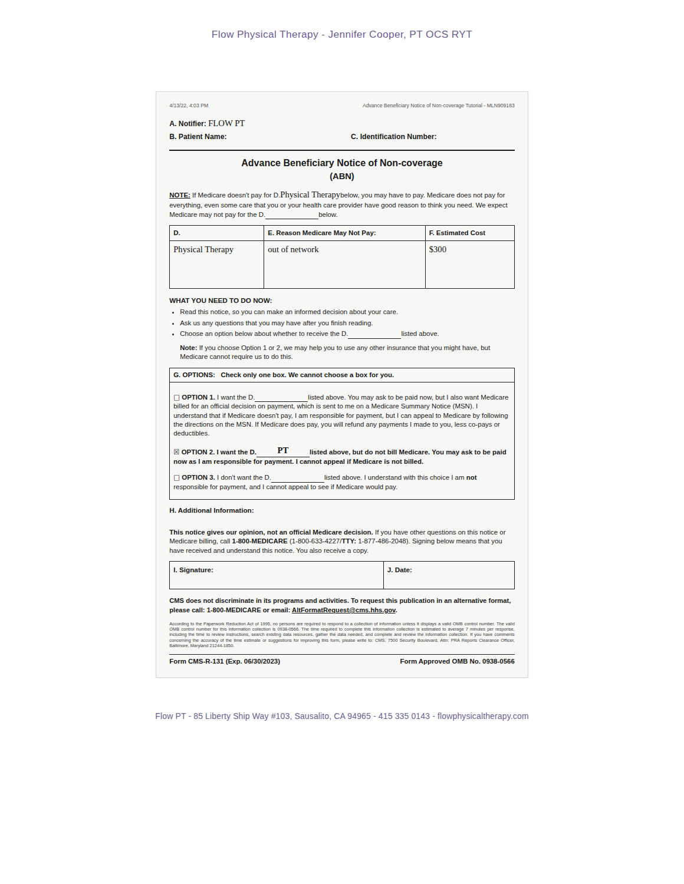Flow Physical Therapy - Jennifer Cooper, PT OCS RYT
4/13/22, 4:03 PM Advance Beneficiary Notice of Non-coverage Tutorial - MLN909183
A. Notifier: FLOW PT
B. Patient Name:
C. Identification Number:
Advance Beneficiary Notice of Non-coverage
(ABN)
NOTE: If Medicare doesn't pay for D.Physical Therapybelow, you may have to pay. Medicare does not pay for everything, even some care that you or your health care provider have good reason to think you need. We expect Medicare may not pay for the D. below.
| D. | E. Reason Medicare May Not Pay: | F. Estimated Cost |
| --- | --- | --- |
| Physical Therapy | out of network | $300 |
WHAT YOU NEED TO DO NOW:
Read this notice, so you can make an informed decision about your care.
Ask us any questions that you may have after you finish reading.
Choose an option below about whether to receive the D. listed above.
Note: If you choose Option 1 or 2, we may help you to use any other insurance that you might have, but Medicare cannot require us to do this.
G. Options: Check only one box. We cannot choose a box for you.
□ OPTION 1. I want the D. listed above. You may ask to be paid now, but I also want Medicare billed for an official decision on payment, which is sent to me on a Medicare Summary Notice (MSN). I understand that if Medicare doesn't pay, I am responsible for payment, but I can appeal to Medicare by following the directions on the MSN. If Medicare does pay, you will refund any payments I made to you, less co-pays or deductibles.
☒ OPTION 2. I want the D.PTlisted above, but do not bill Medicare. You may ask to be paid now as I am responsible for payment. I cannot appeal if Medicare is not billed.
□ OPTION 3. I don't want the D. listed above. I understand with this choice I am not responsible for payment, and I cannot appeal to see if Medicare would pay.
H. Additional Information:
This notice gives our opinion, not an official Medicare decision. If you have other questions on this notice or Medicare billing, call 1-800-MEDICARE (1-800-633-4227/TTY: 1-877-486-2048). Signing below means that you have received and understand this notice. You also receive a copy.
| I. Signature: | J. Date: |
CMS does not discriminate in its programs and activities. To request this publication in an alternative format, please call: 1-800-MEDICARE or email: AltFormatRequest@cms.hhs.gov.
According to the Paperwork Reduction Act of 1995, no persons are required to respond to a collection of information unless it displays a valid OMB control number. The valid OMB control number for this information collection is 0938-0566. The time required to complete this information collection is estimated to average 7 minutes per response, including the time to review instructions, search existing data resources, gather the data needed, and complete and review the information collection. If you have comments concerning the accuracy of the time estimate or suggestions for improving this form, please write to: CMS, 7500 Security Boulevard, Attn: PRA Reports Clearance Officer, Baltimore, Maryland 21244-1850.
Form CMS-R-131 (Exp. 06/30/2023) Form Approved OMB No. 0938-0566
Flow PT - 85 Liberty Ship Way #103, Sausalito, CA 94965 - 415 335 0143 - flowphysicaltherapy.com